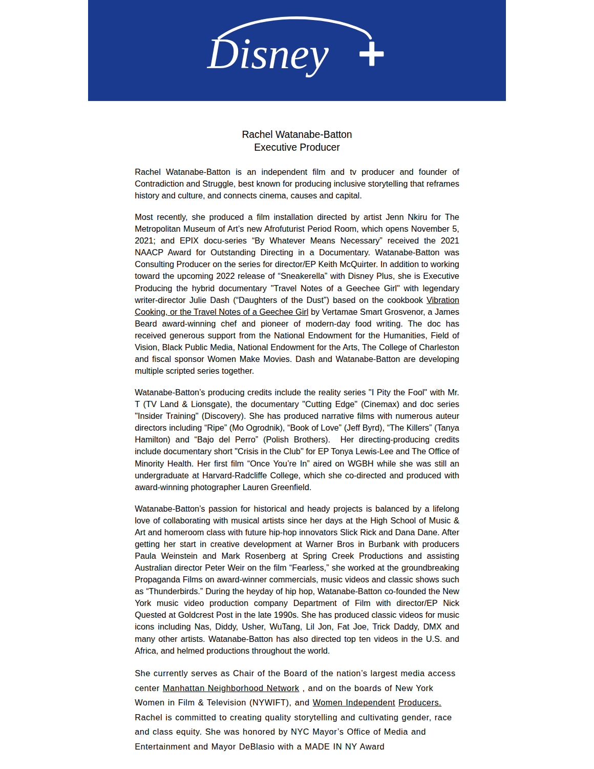Disney+ Disney
Rachel Watanabe-Batton
Executive Producer
Rachel Watanabe-Batton is an independent film and tv producer and founder of Contradiction and Struggle, best known for producing inclusive storytelling that reframes history and culture, and connects cinema, causes and capital.
Most recently, she produced a film installation directed by artist Jenn Nkiru for The Metropolitan Museum of Art’s new Afrofuturist Period Room, which opens November 5, 2021; and EPIX docu-series “By Whatever Means Necessary” received the 2021 NAACP Award for Outstanding Directing in a Documentary. Watanabe-Batton was Consulting Producer on the series for director/EP Keith McQuirter. In addition to working toward the upcoming 2022 release of “Sneakerella” with Disney Plus, she is Executive Producing the hybrid documentary "Travel Notes of a Geechee Girl" with legendary writer-director Julie Dash (“Daughters of the Dust”) based on the cookbook Vibration Cooking, or the Travel Notes of a Geechee Girl by Vertamae Smart Grosvenor, a James Beard award-winning chef and pioneer of modern-day food writing. The doc has received generous support from the National Endowment for the Humanities, Field of Vision, Black Public Media, National Endowment for the Arts, The College of Charleston and fiscal sponsor Women Make Movies. Dash and Watanabe-Batton are developing multiple scripted series together.
Watanabe-Batton’s producing credits include the reality series "I Pity the Fool" with Mr. T (TV Land & Lionsgate), the documentary "Cutting Edge" (Cinemax) and doc series "Insider Training" (Discovery). She has produced narrative films with numerous auteur directors including “Ripe” (Mo Ogrodnik), “Book of Love” (Jeff Byrd), “The Killers” (Tanya Hamilton) and “Bajo del Perro” (Polish Brothers). Her directing-producing credits include documentary short "Crisis in the Club" for EP Tonya Lewis-Lee and The Office of Minority Health. Her first film “Once You’re In” aired on WGBH while she was still an undergraduate at Harvard-Radcliffe College, which she co-directed and produced with award-winning photographer Lauren Greenfield.
Watanabe-Batton’s passion for historical and heady projects is balanced by a lifelong love of collaborating with musical artists since her days at the High School of Music & Art and homeroom class with future hip-hop innovators Slick Rick and Dana Dane. After getting her start in creative development at Warner Bros in Burbank with producers Paula Weinstein and Mark Rosenberg at Spring Creek Productions and assisting Australian director Peter Weir on the film “Fearless,” she worked at the groundbreaking Propaganda Films on award-winner commercials, music videos and classic shows such as “Thunderbirds.” During the heyday of hip hop, Watanabe-Batton co-founded the New York music video production company Department of Film with director/EP Nick Quested at Goldcrest Post in the late 1990s. She has produced classic videos for music icons including Nas, Diddy, Usher, WuTang, Lil Jon, Fat Joe, Trick Daddy, DMX and many other artists. Watanabe-Batton has also directed top ten videos in the U.S. and Africa, and helmed productions throughout the world.
She currently serves as Chair of the Board of the nation’s largest media access center Manhattan Neighborhood Network , and on the boards of New York Women in Film & Television (NYWIFT), and Women Independent Producers. Rachel is committed to creating quality storytelling and cultivating gender, race and class equity. She was honored by NYC Mayor’s Office of Media and Entertainment and Mayor DeBlasio with a MADE IN NY Award